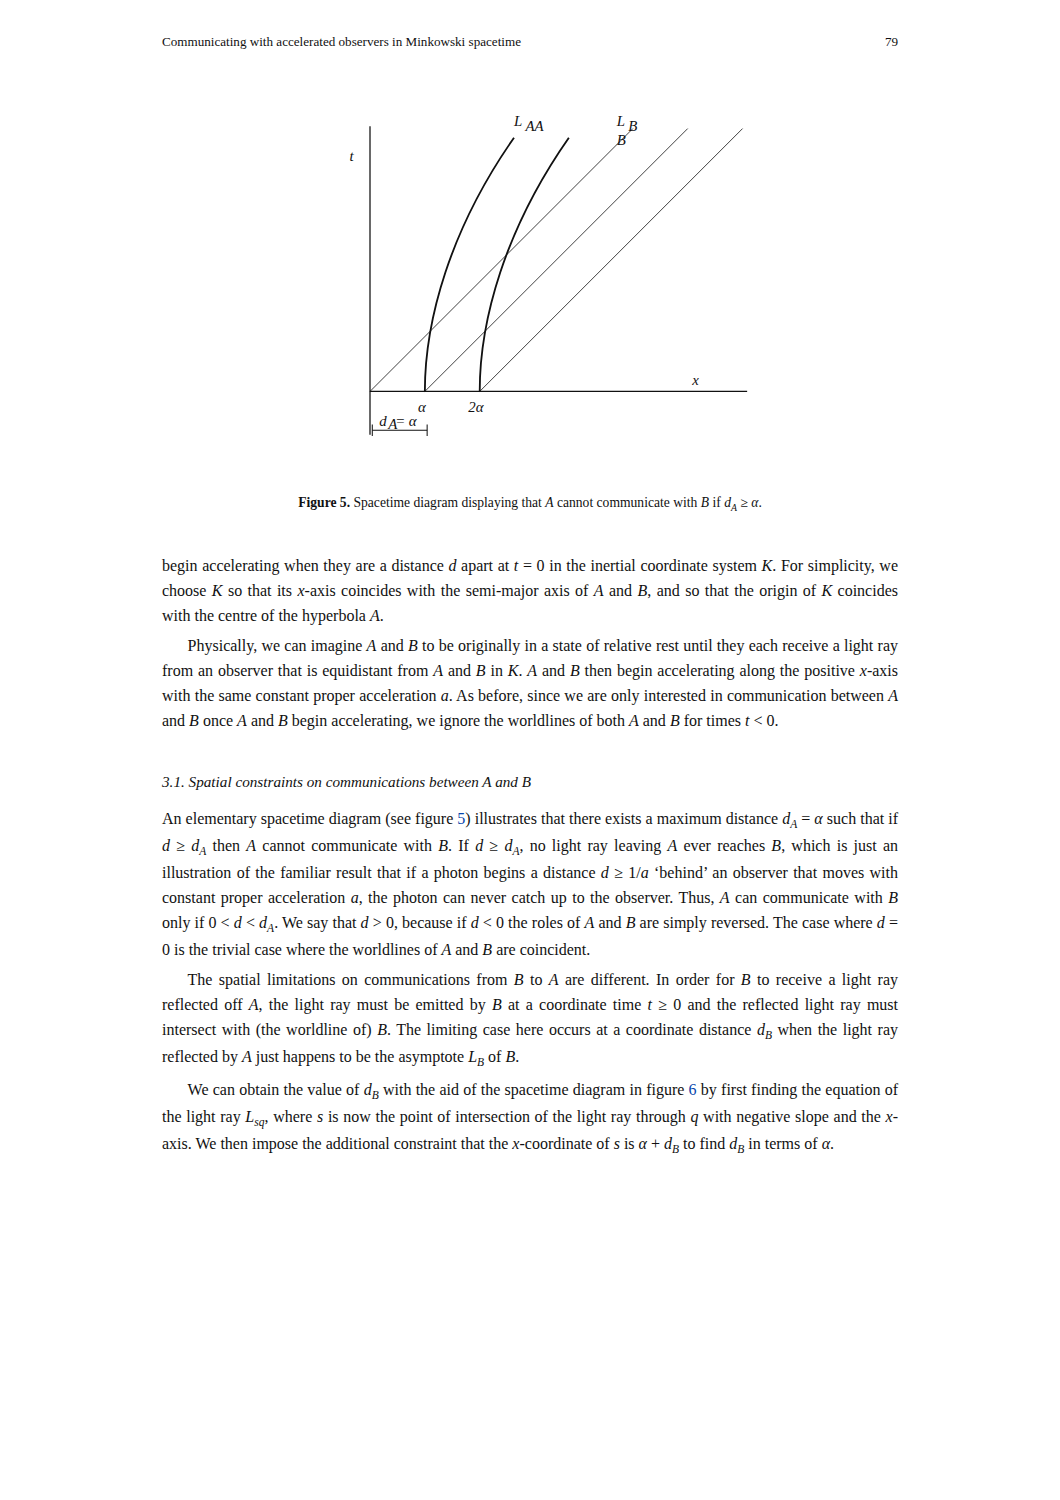Communicating with accelerated observers in Minkowski spacetime 79
t x L AA L B B α 2α d A = α
Figure 5. Spacetime diagram displaying that A cannot communicate with B if dA ≥ α.
begin accelerating when they are a distance d apart at t = 0 in the inertial coordinate system K. For simplicity, we choose K so that its x-axis coincides with the semi-major axis of A and B, and so that the origin of K coincides with the centre of the hyperbola A.
Physically, we can imagine A and B to be originally in a state of relative rest until they each receive a light ray from an observer that is equidistant from A and B in K. A and B then begin accelerating along the positive x-axis with the same constant proper acceleration a. As before, since we are only interested in communication between A and B once A and B begin accelerating, we ignore the worldlines of both A and B for times t < 0.
3.1. Spatial constraints on communications between A and B
An elementary spacetime diagram (see figure 5) illustrates that there exists a maximum distance dA = α such that if d ≥ dA then A cannot communicate with B. If d ≥ dA, no light ray leaving A ever reaches B, which is just an illustration of the familiar result that if a photon begins a distance d ≥ 1/a ‘behind’ an observer that moves with constant proper acceleration a, the photon can never catch up to the observer. Thus, A can communicate with B only if 0 < d < dA. We say that d > 0, because if d < 0 the roles of A and B are simply reversed. The case where d = 0 is the trivial case where the worldlines of A and B are coincident.
The spatial limitations on communications from B to A are different. In order for B to receive a light ray reflected off A, the light ray must be emitted by B at a coordinate time t ≥ 0 and the reflected light ray must intersect with (the worldline of) B. The limiting case here occurs at a coordinate distance dB when the light ray reflected by A just happens to be the asymptote LB of B.
We can obtain the value of dB with the aid of the spacetime diagram in figure 6 by first finding the equation of the light ray Lsq, where s is now the point of intersection of the light ray through q with negative slope and the x-axis. We then impose the additional constraint that the x-coordinate of s is α + dB to find dB in terms of α.